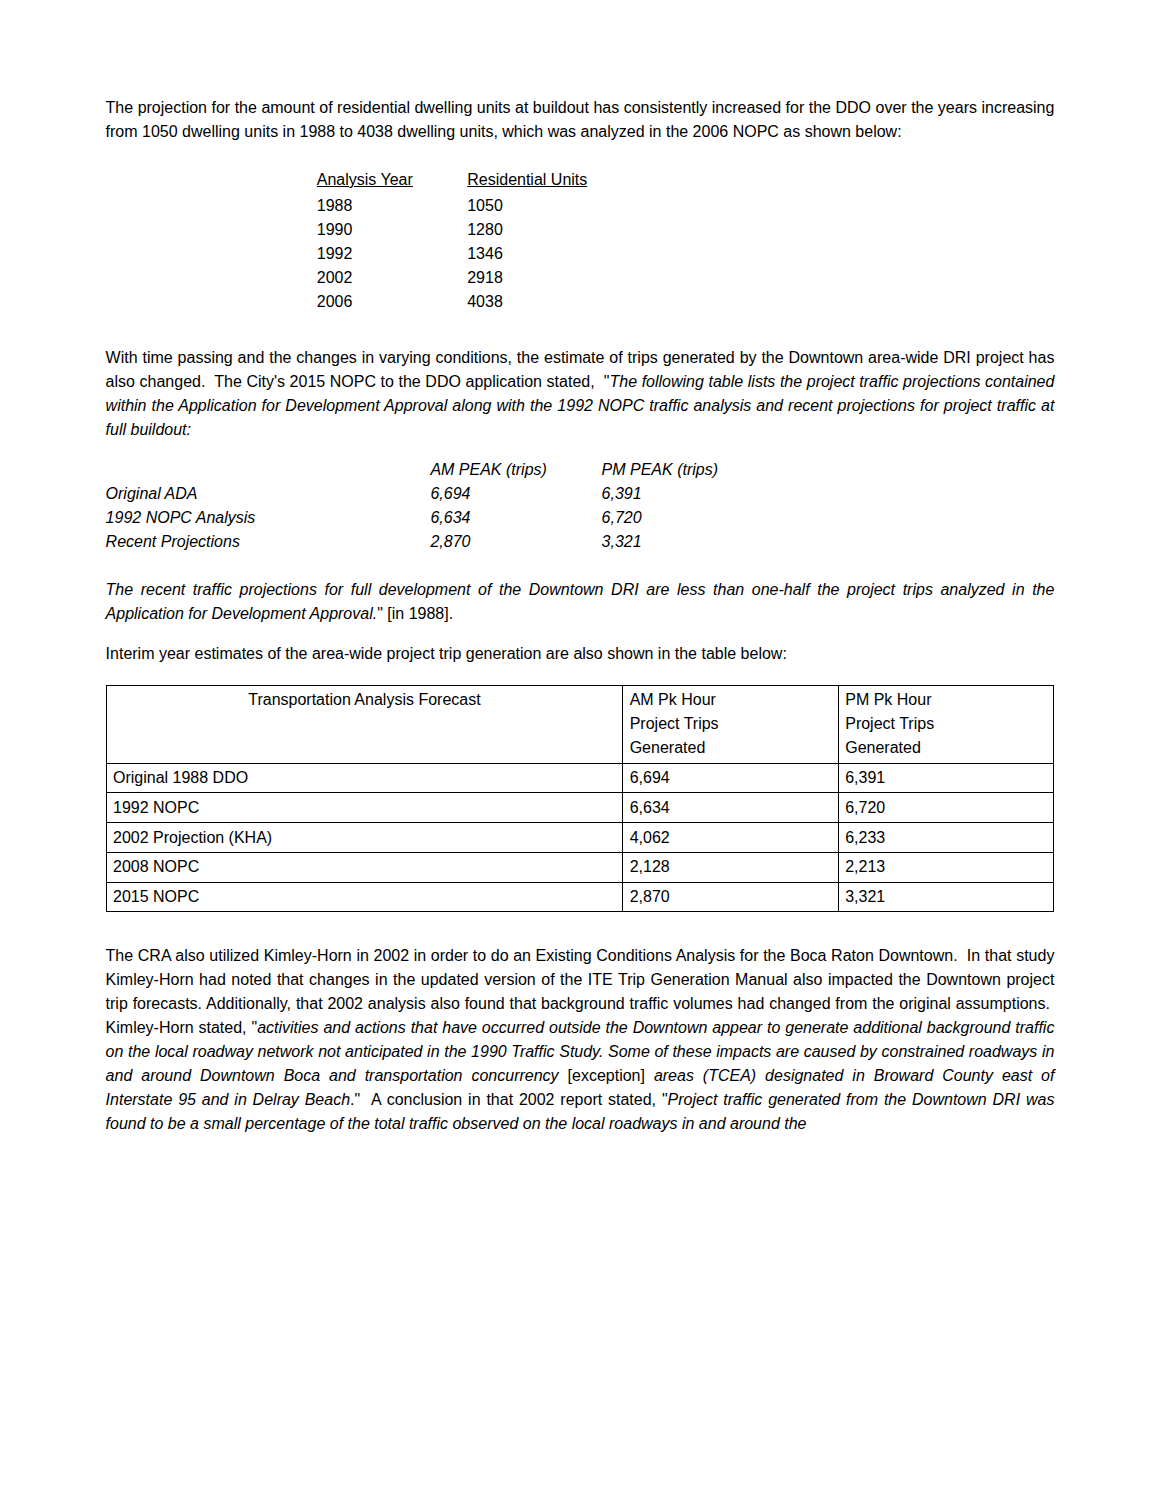The projection for the amount of residential dwelling units at buildout has consistently increased for the DDO over the years increasing from 1050 dwelling units in 1988 to 4038 dwelling units, which was analyzed in the 2006 NOPC as shown below:
| Analysis Year | Residential Units |
| --- | --- |
| 1988 | 1050 |
| 1990 | 1280 |
| 1992 | 1346 |
| 2002 | 2918 |
| 2006 | 4038 |
With time passing and the changes in varying conditions, the estimate of trips generated by the Downtown area-wide DRI project has also changed. The City's 2015 NOPC to the DDO application stated, "The following table lists the project traffic projections contained within the Application for Development Approval along with the 1992 NOPC traffic analysis and recent projections for project traffic at full buildout:
| | AM PEAK (trips) | PM PEAK (trips) |
| Original ADA | 6,694 | 6,391 |
| 1992 NOPC Analysis | 6,634 | 6,720 |
| Recent Projections | 2,870 | 3,321 |
The recent traffic projections for full development of the Downtown DRI are less than one-half the project trips analyzed in the Application for Development Approval." [in 1988].
Interim year estimates of the area-wide project trip generation are also shown in the table below:
| Transportation Analysis Forecast | AM Pk Hour Project Trips Generated | PM Pk Hour Project Trips Generated |
| --- | --- | --- |
| Original 1988 DDO | 6,694 | 6,391 |
| 1992 NOPC | 6,634 | 6,720 |
| 2002 Projection (KHA) | 4,062 | 6,233 |
| 2008 NOPC | 2,128 | 2,213 |
| 2015 NOPC | 2,870 | 3,321 |
The CRA also utilized Kimley-Horn in 2002 in order to do an Existing Conditions Analysis for the Boca Raton Downtown. In that study Kimley-Horn had noted that changes in the updated version of the ITE Trip Generation Manual also impacted the Downtown project trip forecasts. Additionally, that 2002 analysis also found that background traffic volumes had changed from the original assumptions. Kimley-Horn stated, "activities and actions that have occurred outside the Downtown appear to generate additional background traffic on the local roadway network not anticipated in the 1990 Traffic Study. Some of these impacts are caused by constrained roadways in and around Downtown Boca and transportation concurrency [exception] areas (TCEA) designated in Broward County east of Interstate 95 and in Delray Beach." A conclusion in that 2002 report stated, "Project traffic generated from the Downtown DRI was found to be a small percentage of the total traffic observed on the local roadways in and around the